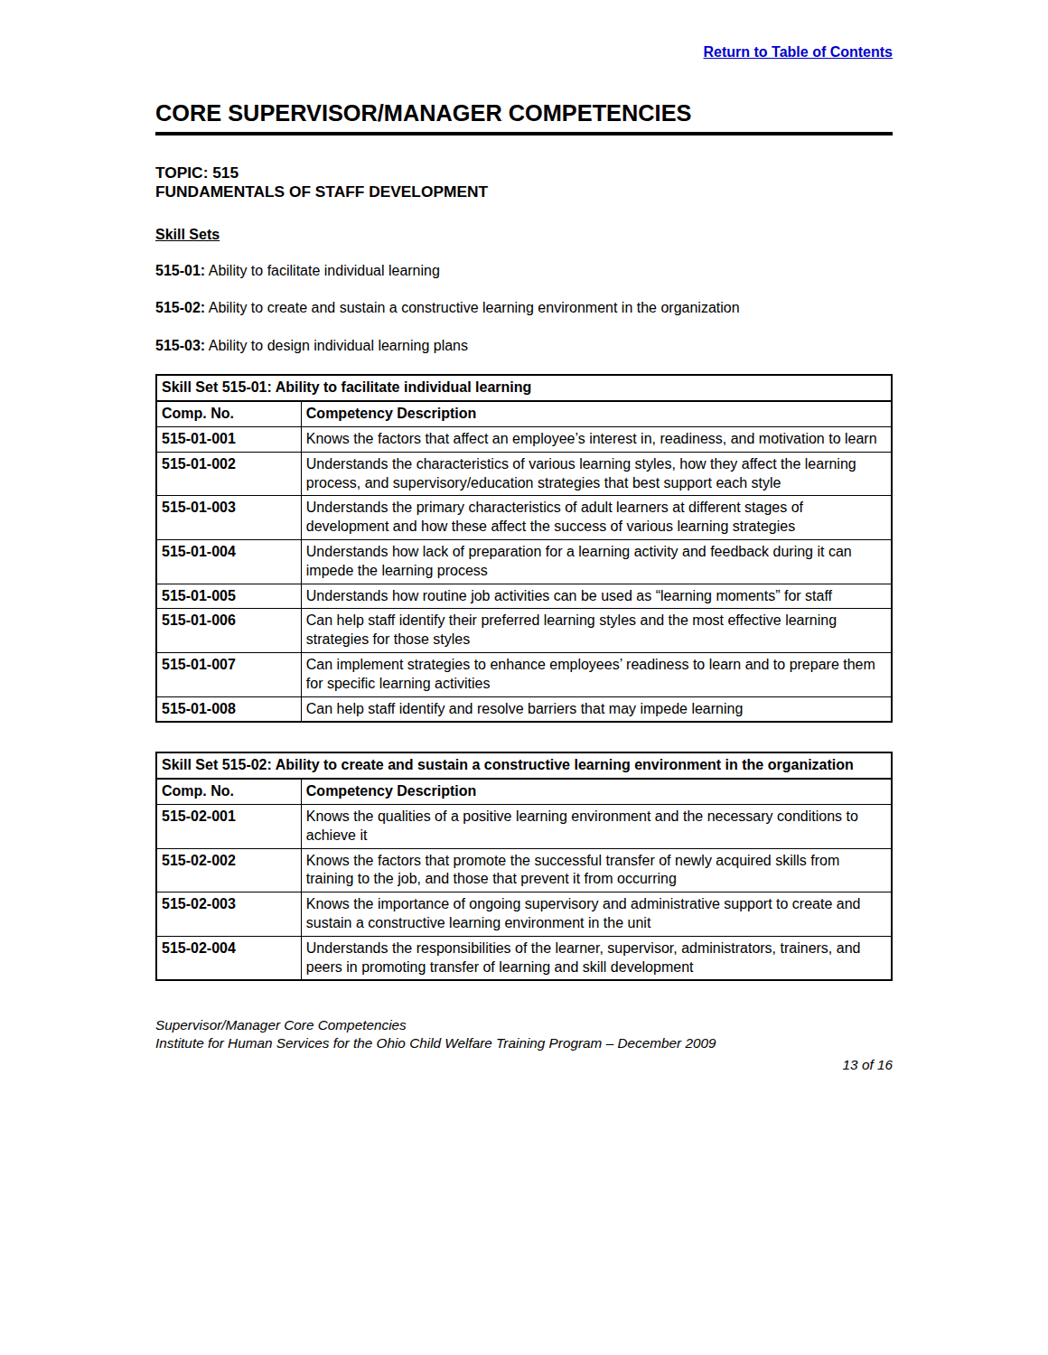Return to Table of Contents
CORE SUPERVISOR/MANAGER COMPETENCIES
TOPIC: 515
FUNDAMENTALS OF STAFF DEVELOPMENT
Skill Sets
515-01: Ability to facilitate individual learning
515-02: Ability to create and sustain a constructive learning environment in the organization
515-03: Ability to design individual learning plans
Skill Set 515-01: Ability to facilitate individual learning
| Comp. No. | Competency Description |
| --- | --- |
| 515-01-001 | Knows the factors that affect an employee’s interest in, readiness, and motivation to learn |
| 515-01-002 | Understands the characteristics of various learning styles, how they affect the learning process, and supervisory/education strategies that best support each style |
| 515-01-003 | Understands the primary characteristics of adult learners at different stages of development and how these affect the success of various learning strategies |
| 515-01-004 | Understands how lack of preparation for a learning activity and feedback during it can impede the learning process |
| 515-01-005 | Understands how routine job activities can be used as “learning moments” for staff |
| 515-01-006 | Can help staff identify their preferred learning styles and the most effective learning strategies for those styles |
| 515-01-007 | Can implement strategies to enhance employees’ readiness to learn and to prepare them for specific learning activities |
| 515-01-008 | Can help staff identify and resolve barriers that may impede learning |
Skill Set 515-02: Ability to create and sustain a constructive learning environment in the organization
| Comp. No. | Competency Description |
| --- | --- |
| 515-02-001 | Knows the qualities of a positive learning environment and the necessary conditions to achieve it |
| 515-02-002 | Knows the factors that promote the successful transfer of newly acquired skills from training to the job, and those that prevent it from occurring |
| 515-02-003 | Knows the importance of ongoing supervisory and administrative support to create and sustain a constructive learning environment in the unit |
| 515-02-004 | Understands the responsibilities of the learner, supervisor, administrators, trainers, and peers in promoting transfer of learning and skill development |
Supervisor/Manager Core Competencies
Institute for Human Services for the Ohio Child Welfare Training Program – December 2009
13 of 16